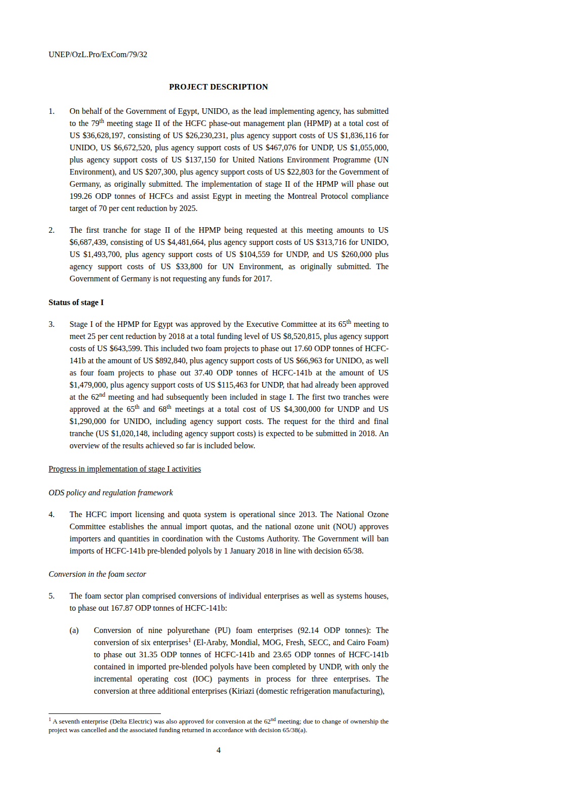UNEP/OzL.Pro/ExCom/79/32
PROJECT DESCRIPTION
1.
On behalf of the Government of Egypt, UNIDO, as the lead implementing agency, has submitted to the 79th meeting stage II of the HCFC phase-out management plan (HPMP) at a total cost of US $36,628,197, consisting of US $26,230,231, plus agency support costs of US $1,836,116 for UNIDO, US $6,672,520, plus agency support costs of US $467,076 for UNDP, US $1,055,000, plus agency support costs of US $137,150 for United Nations Environment Programme (UN Environment), and US $207,300, plus agency support costs of US $22,803 for the Government of Germany, as originally submitted. The implementation of stage II of the HPMP will phase out 199.26 ODP tonnes of HCFCs and assist Egypt in meeting the Montreal Protocol compliance target of 70 per cent reduction by 2025.
2.
The first tranche for stage II of the HPMP being requested at this meeting amounts to US $6,687,439, consisting of US $4,481,664, plus agency support costs of US $313,716 for UNIDO, US $1,493,700, plus agency support costs of US $104,559 for UNDP, and US $260,000 plus agency support costs of US $33,800 for UN Environment, as originally submitted. The Government of Germany is not requesting any funds for 2017.
Status of stage I
3.
Stage I of the HPMP for Egypt was approved by the Executive Committee at its 65th meeting to meet 25 per cent reduction by 2018 at a total funding level of US $8,520,815, plus agency support costs of US $643,599. This included two foam projects to phase out 17.60 ODP tonnes of HCFC-141b at the amount of US $892,840, plus agency support costs of US $66,963 for UNIDO, as well as four foam projects to phase out 37.40 ODP tonnes of HCFC-141b at the amount of US $1,479,000, plus agency support costs of US $115,463 for UNDP, that had already been approved at the 62nd meeting and had subsequently been included in stage I. The first two tranches were approved at the 65th and 68th meetings at a total cost of US $4,300,000 for UNDP and US $1,290,000 for UNIDO, including agency support costs. The request for the third and final tranche (US $1,020,148, including agency support costs) is expected to be submitted in 2018. An overview of the results achieved so far is included below.
Progress in implementation of stage I activities
ODS policy and regulation framework
4.
The HCFC import licensing and quota system is operational since 2013. The National Ozone Committee establishes the annual import quotas, and the national ozone unit (NOU) approves importers and quantities in coordination with the Customs Authority. The Government will ban imports of HCFC-141b pre-blended polyols by 1 January 2018 in line with decision 65/38.
Conversion in the foam sector
5.
The foam sector plan comprised conversions of individual enterprises as well as systems houses, to phase out 167.87 ODP tonnes of HCFC-141b:
(a)
Conversion of nine polyurethane (PU) foam enterprises (92.14 ODP tonnes): The conversion of six enterprises1 (El-Araby, Mondial, MOG, Fresh, SECC, and Cairo Foam) to phase out 31.35 ODP tonnes of HCFC-141b and 23.65 ODP tonnes of HCFC-141b contained in imported pre-blended polyols have been completed by UNDP, with only the incremental operating cost (IOC) payments in process for three enterprises. The conversion at three additional enterprises (Kiriazi (domestic refrigeration manufacturing),
1 A seventh enterprise (Delta Electric) was also approved for conversion at the 62nd meeting; due to change of ownership the project was cancelled and the associated funding returned in accordance with decision 65/38(a).
4